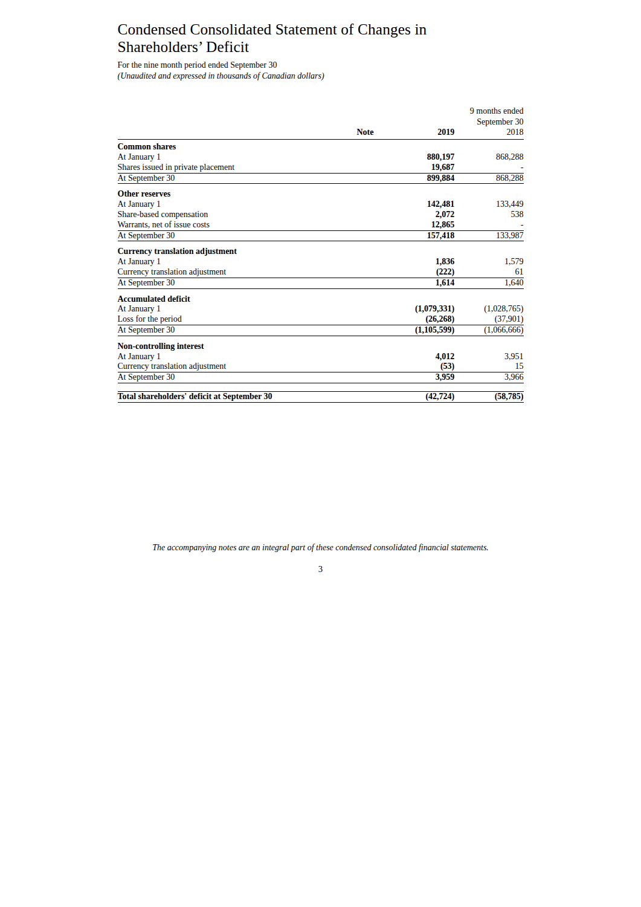Condensed Consolidated Statement of Changes in
Shareholders’ Deficit
For the nine month period ended September 30
(Unaudited and expressed in thousands of Canadian dollars)
| | | 9 months ended |
| | | September 30 |
| | Note | 2019 | 2018 |
| Common shares | | | |
| At January 1 | | 880,197 | 868,288 |
| Shares issued in private placement | | 19,687 | - |
| At September 30 | | 899,884 | 868,288 |
| Other reserves | | | |
| At January 1 | | 142,481 | 133,449 |
| Share-based compensation | | 2,072 | 538 |
| Warrants, net of issue costs | | 12,865 | - |
| At September 30 | | 157,418 | 133,987 |
| Currency translation adjustment | | | |
| At January 1 | | 1,836 | 1,579 |
| Currency translation adjustment | | (222) | 61 |
| At September 30 | | 1,614 | 1,640 |
| Accumulated deficit | | | |
| At January 1 | | (1,079,331) | (1,028,765) |
| Loss for the period | | (26,268) | (37,901) |
| At September 30 | | (1,105,599) | (1,066,666) |
| Non-controlling interest | | | |
| At January 1 | | 4,012 | 3,951 |
| Currency translation adjustment | | (53) | 15 |
| At September 30 | | 3,959 | 3,966 |
| Total shareholders' deficit at September 30 | | (42,724) | (58,785) |
The accompanying notes are an integral part of these condensed consolidated financial statements.
3